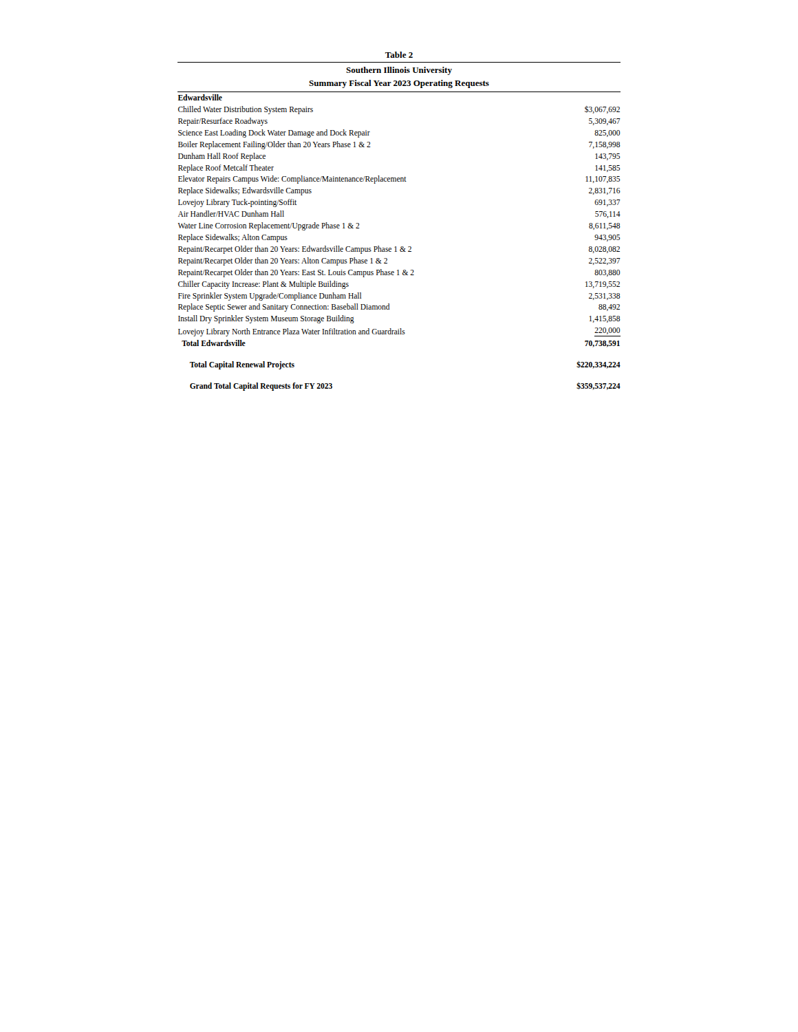Table 2
Southern Illinois University
Summary Fiscal Year 2023 Operating Requests
| Edwardsville | |
| Chilled Water Distribution System Repairs | $3,067,692 |
| Repair/Resurface Roadways | 5,309,467 |
| Science East Loading Dock Water Damage and Dock Repair | 825,000 |
| Boiler Replacement Failing/Older than 20 Years Phase 1 & 2 | 7,158,998 |
| Dunham Hall Roof Replace | 143,795 |
| Replace Roof Metcalf Theater | 141,585 |
| Elevator Repairs Campus Wide: Compliance/Maintenance/Replacement | 11,107,835 |
| Replace Sidewalks; Edwardsville Campus | 2,831,716 |
| Lovejoy Library Tuck-pointing/Soffit | 691,337 |
| Air Handler/HVAC Dunham Hall | 576,114 |
| Water Line Corrosion Replacement/Upgrade Phase 1 & 2 | 8,611,548 |
| Replace Sidewalks; Alton Campus | 943,905 |
| Repaint/Recarpet Older than 20 Years: Edwardsville Campus Phase 1 & 2 | 8,028,082 |
| Repaint/Recarpet Older than 20 Years: Alton Campus Phase 1 & 2 | 2,522,397 |
| Repaint/Recarpet Older than 20 Years: East St. Louis Campus Phase 1 & 2 | 803,880 |
| Chiller Capacity Increase: Plant & Multiple Buildings | 13,719,552 |
| Fire Sprinkler System Upgrade/Compliance Dunham Hall | 2,531,338 |
| Replace Septic Sewer and Sanitary Connection: Baseball Diamond | 88,492 |
| Install Dry Sprinkler System Museum Storage Building | 1,415,858 |
| Lovejoy Library North Entrance Plaza Water Infiltration and Guardrails | 220,000 |
| Total Edwardsville | 70,738,591 |
| Total Capital Renewal Projects | $220,334,224 |
| Grand Total Capital Requests for FY 2023 | $359,537,224 |